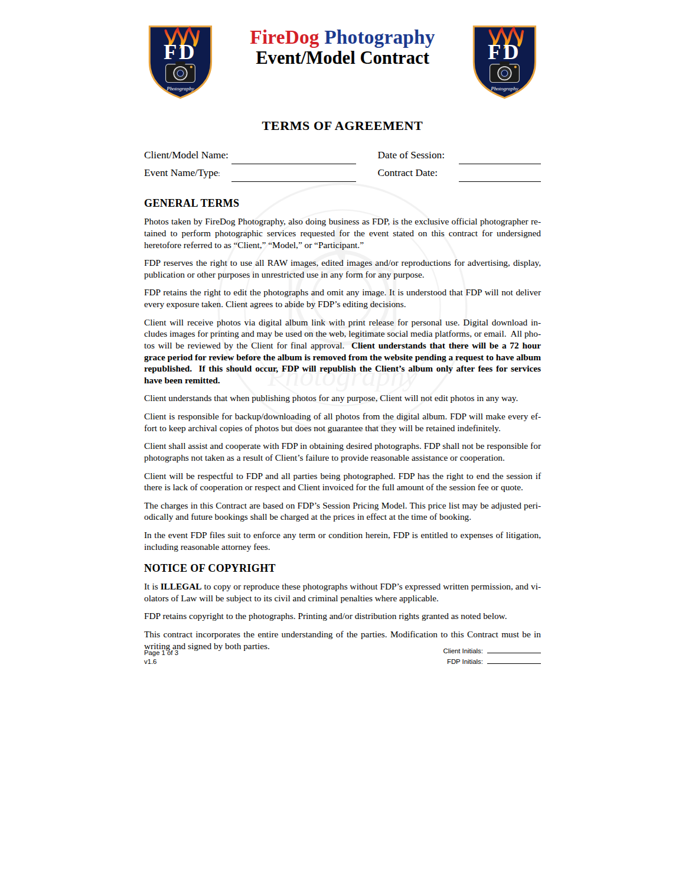Photography
F D Photography
Fire Dog Photography
Event/Model Contract
F D Photography
TERMS OF AGREEMENT
| Client/Model Name: | | | Date of Session: | |
| Event Name/Type : | | | Contract Date: | |
GENERAL TERMS
Photos taken by FireDog Photography, also doing business as FDP, is the exclusive official photographer retained to perform photographic services requested for the event stated on this contract for undersigned heretofore referred to as “Client,” “Model,” or “Participant.”
FDP reserves the right to use all RAW images, edited images and/or reproductions for advertising, display, publication or other purposes in unrestricted use in any form for any purpose.
FDP retains the right to edit the photographs and omit any image. It is understood that FDP will not deliver every exposure taken. Client agrees to abide by FDP’s editing decisions.
Client will receive photos via digital album link with print release for personal use. Digital download includes images for printing and may be used on the web, legitimate social media platforms, or email. All photos will be reviewed by the Client for final approval. Client understands that there will be a 72 hour grace period for review before the album is removed from the website pending a request to have album republished. If this should occur, FDP will republish the Client’s album only after fees for services have been remitted.
Client understands that when publishing photos for any purpose, Client will not edit photos in any way.
Client is responsible for backup/downloading of all photos from the digital album. FDP will make every effort to keep archival copies of photos but does not guarantee that they will be retained indefinitely.
Client shall assist and cooperate with FDP in obtaining desired photographs. FDP shall not be responsible for photographs not taken as a result of Client’s failure to provide reasonable assistance or cooperation.
Client will be respectful to FDP and all parties being photographed. FDP has the right to end the session if there is lack of cooperation or respect and Client invoiced for the full amount of the session fee or quote.
The charges in this Contract are based on FDP’s Session Pricing Model. This price list may be adjusted periodically and future bookings shall be charged at the prices in effect at the time of booking.
In the event FDP files suit to enforce any term or condition herein, FDP is entitled to expenses of litigation, including reasonable attorney fees.
NOTICE OF COPYRIGHT
It is ILLEGAL to copy or reproduce these photographs without FDP’s expressed written permission, and violators of Law will be subject to its civil and criminal penalties where applicable.
FDP retains copyright to the photographs. Printing and/or distribution rights granted as noted below.
This contract incorporates the entire understanding of the parties. Modification to this Contract must be in writing and signed by both parties.
Page 1 of 3
v1.6
Client Initials:
FDP Initials: